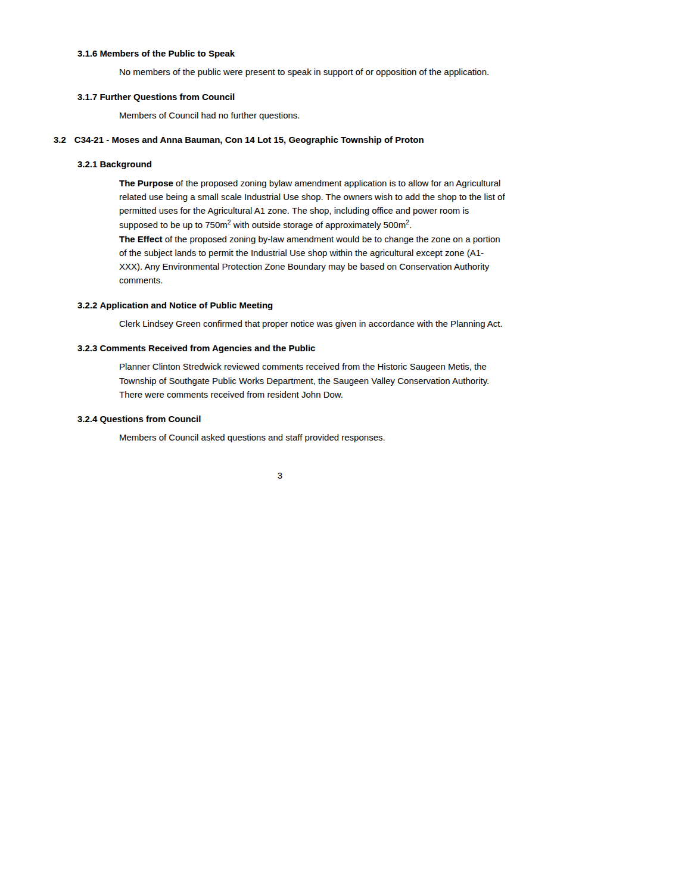3.1.6 Members of the Public to Speak
No members of the public were present to speak in support of or opposition of the application.
3.1.7 Further Questions from Council
Members of Council had no further questions.
3.2 C34-21 - Moses and Anna Bauman, Con 14 Lot 15, Geographic Township of Proton
3.2.1 Background
The Purpose of the proposed zoning bylaw amendment application is to allow for an Agricultural related use being a small scale Industrial Use shop. The owners wish to add the shop to the list of permitted uses for the Agricultural A1 zone. The shop, including office and power room is supposed to be up to 750m2 with outside storage of approximately 500m2.
The Effect of the proposed zoning by-law amendment would be to change the zone on a portion of the subject lands to permit the Industrial Use shop within the agricultural except zone (A1-XXX). Any Environmental Protection Zone Boundary may be based on Conservation Authority comments.
3.2.2 Application and Notice of Public Meeting
Clerk Lindsey Green confirmed that proper notice was given in accordance with the Planning Act.
3.2.3 Comments Received from Agencies and the Public
Planner Clinton Stredwick reviewed comments received from the Historic Saugeen Metis, the Township of Southgate Public Works Department, the Saugeen Valley Conservation Authority. There were comments received from resident John Dow.
3.2.4 Questions from Council
Members of Council asked questions and staff provided responses.
3